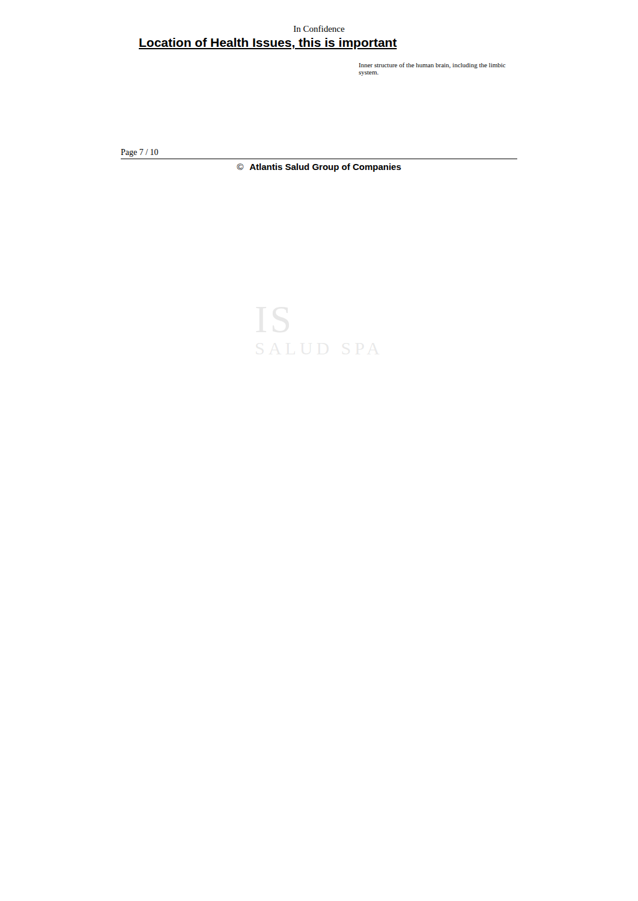In Confidence
Location of Health Issues, this is important
ISSALUD SPA
Inner structure of the human brain, including the limbic system.
Page 7 / 10
©Atlantis Salud Group of Companies